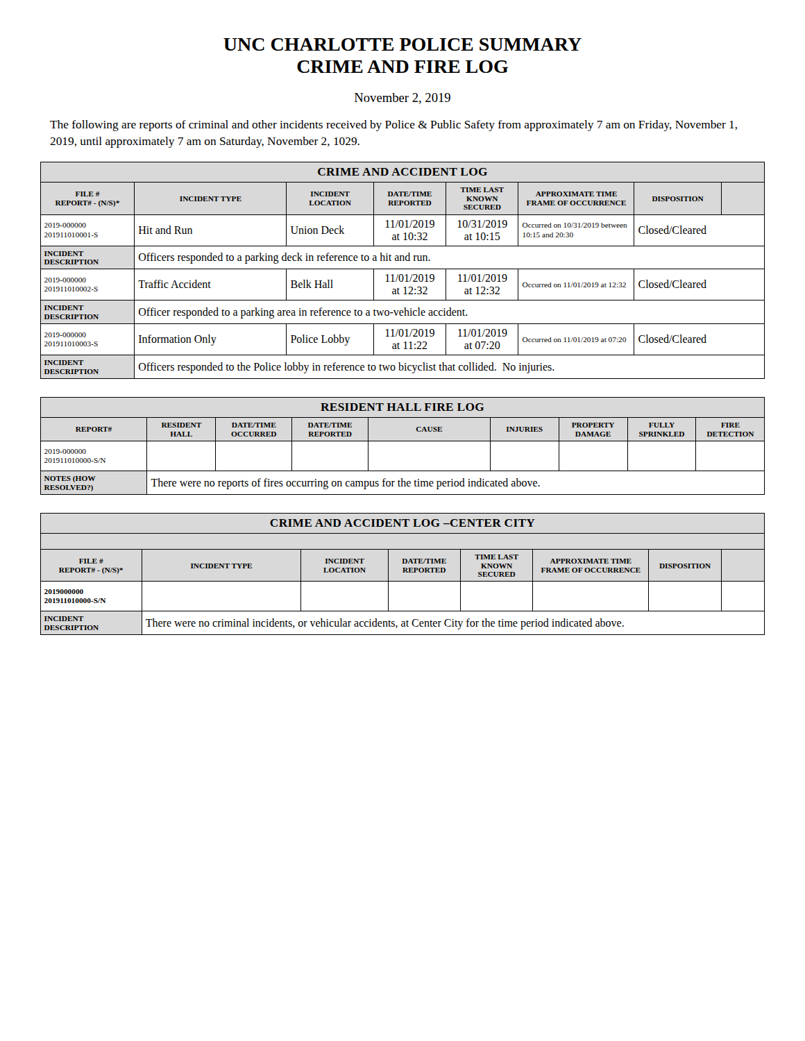UNC CHARLOTTE POLICE SUMMARY
CRIME AND FIRE LOG
November 2, 2019
The following are reports of criminal and other incidents received by Police & Public Safety from approximately 7 am on Friday, November 1, 2019, until approximately 7 am on Saturday, November 2, 1029.
| CRIME AND ACCIDENT LOG |
| FILE # REPORT# - (N/S)* | INCIDENT TYPE | INCIDENT LOCATION | DATE/TIME REPORTED | TIME LAST KNOWN SECURED | APPROXIMATE TIME FRAME OF OCCURRENCE | DISPOSITION | |
| 2019-000000 201911010001-S | Hit and Run | Union Deck | 11/01/2019 at 10:32 | 10/31/2019 at 10:15 | Occurred on 10/31/2019 between 10:15 and 20:30 | Closed/Cleared |
| INCIDENT DESCRIPTION | Officers responded to a parking deck in reference to a hit and run. |
| 2019-000000 201911010002-S | Traffic Accident | Belk Hall | 11/01/2019 at 12:32 | 11/01/2019 at 12:32 | Occurred on 11/01/2019 at 12:32 | Closed/Cleared |
| INCIDENT DESCRIPTION | Officer responded to a parking area in reference to a two-vehicle accident. |
| 2019-000000 201911010003-S | Information Only | Police Lobby | 11/01/2019 at 11:22 | 11/01/2019 at 07:20 | Occurred on 11/01/2019 at 07:20 | Closed/Cleared |
| INCIDENT DESCRIPTION | Officers responded to the Police lobby in reference to two bicyclist that collided. No injuries. |
| RESIDENT HALL FIRE LOG |
| REPORT# | RESIDENT HALL | DATE/TIME OCCURRED | DATE/TIME REPORTED | CAUSE | INJURIES | PROPERTY DAMAGE | FULLY SPRINKLED | FIRE DETECTION |
| 2019-000000 201911010000-S/N | | | | | | | | |
| NOTES (HOW RESOLVED?) | There were no reports of fires occurring on campus for the time period indicated above. |
| CRIME AND ACCIDENT LOG –CENTER CITY |
| FILE # REPORT# - (N/S)* | INCIDENT TYPE | INCIDENT LOCATION | DATE/TIME REPORTED | TIME LAST KNOWN SECURED | APPROXIMATE TIME FRAME OF OCCURRENCE | DISPOSITION | |
| 2019000000 201911010000-S/N | | | | | | | |
| INCIDENT DESCRIPTION | There were no criminal incidents, or vehicular accidents, at Center City for the time period indicated above. |